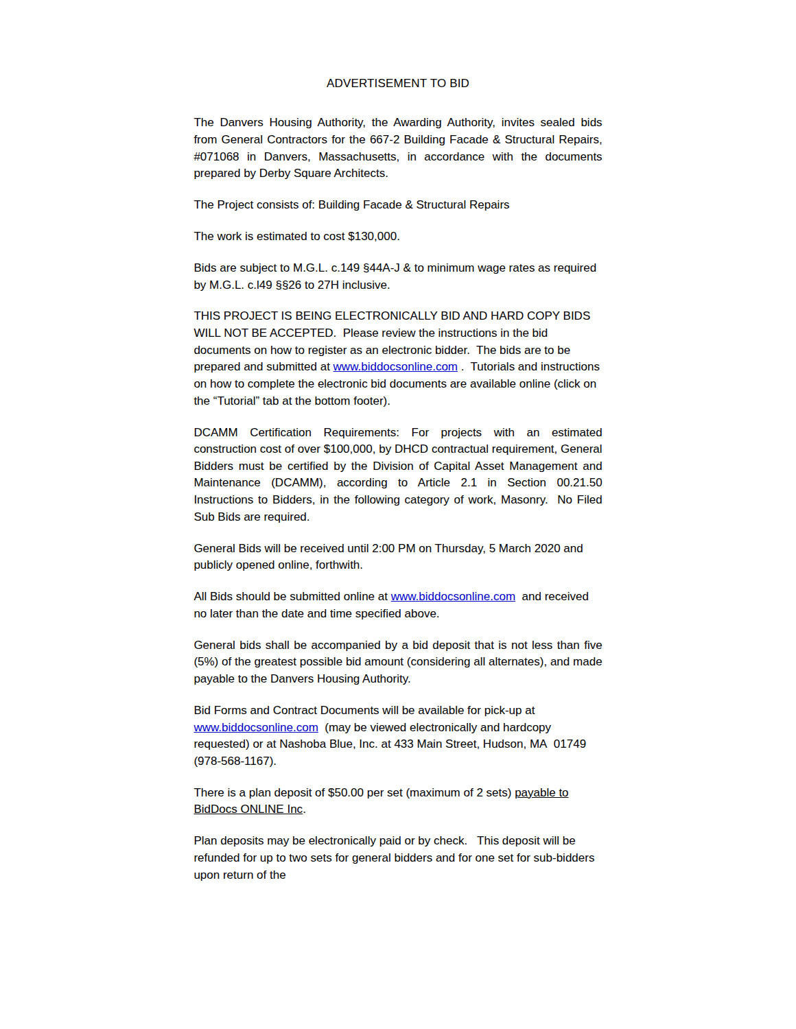ADVERTISEMENT TO BID
The Danvers Housing Authority, the Awarding Authority, invites sealed bids from General Contractors for the 667-2 Building Facade & Structural Repairs, #071068 in Danvers, Massachusetts, in accordance with the documents prepared by Derby Square Architects.
The Project consists of: Building Facade & Structural Repairs
The work is estimated to cost $130,000.
Bids are subject to M.G.L. c.149 §44A-J & to minimum wage rates as required by M.G.L. c.l49 §§26 to 27H inclusive.
THIS PROJECT IS BEING ELECTRONICALLY BID AND HARD COPY BIDS WILL NOT BE ACCEPTED. Please review the instructions in the bid documents on how to register as an electronic bidder. The bids are to be prepared and submitted at www.biddocsonline.com . Tutorials and instructions on how to complete the electronic bid documents are available online (click on the “Tutorial” tab at the bottom footer).
DCAMM Certification Requirements: For projects with an estimated construction cost of over $100,000, by DHCD contractual requirement, General Bidders must be certified by the Division of Capital Asset Management and Maintenance (DCAMM), according to Article 2.1 in Section 00.21.50 Instructions to Bidders, in the following category of work, Masonry. No Filed Sub Bids are required.
General Bids will be received until 2:00 PM on Thursday, 5 March 2020 and publicly opened online, forthwith.
All Bids should be submitted online at www.biddocsonline.com and received no later than the date and time specified above.
General bids shall be accompanied by a bid deposit that is not less than five (5%) of the greatest possible bid amount (considering all alternates), and made payable to the Danvers Housing Authority.
Bid Forms and Contract Documents will be available for pick-up at www.biddocsonline.com (may be viewed electronically and hardcopy requested) or at Nashoba Blue, Inc. at 433 Main Street, Hudson, MA 01749 (978-568-1167).
There is a plan deposit of $50.00 per set (maximum of 2 sets) payable to BidDocs ONLINE Inc.
Plan deposits may be electronically paid or by check. This deposit will be refunded for up to two sets for general bidders and for one set for sub-bidders upon return of the